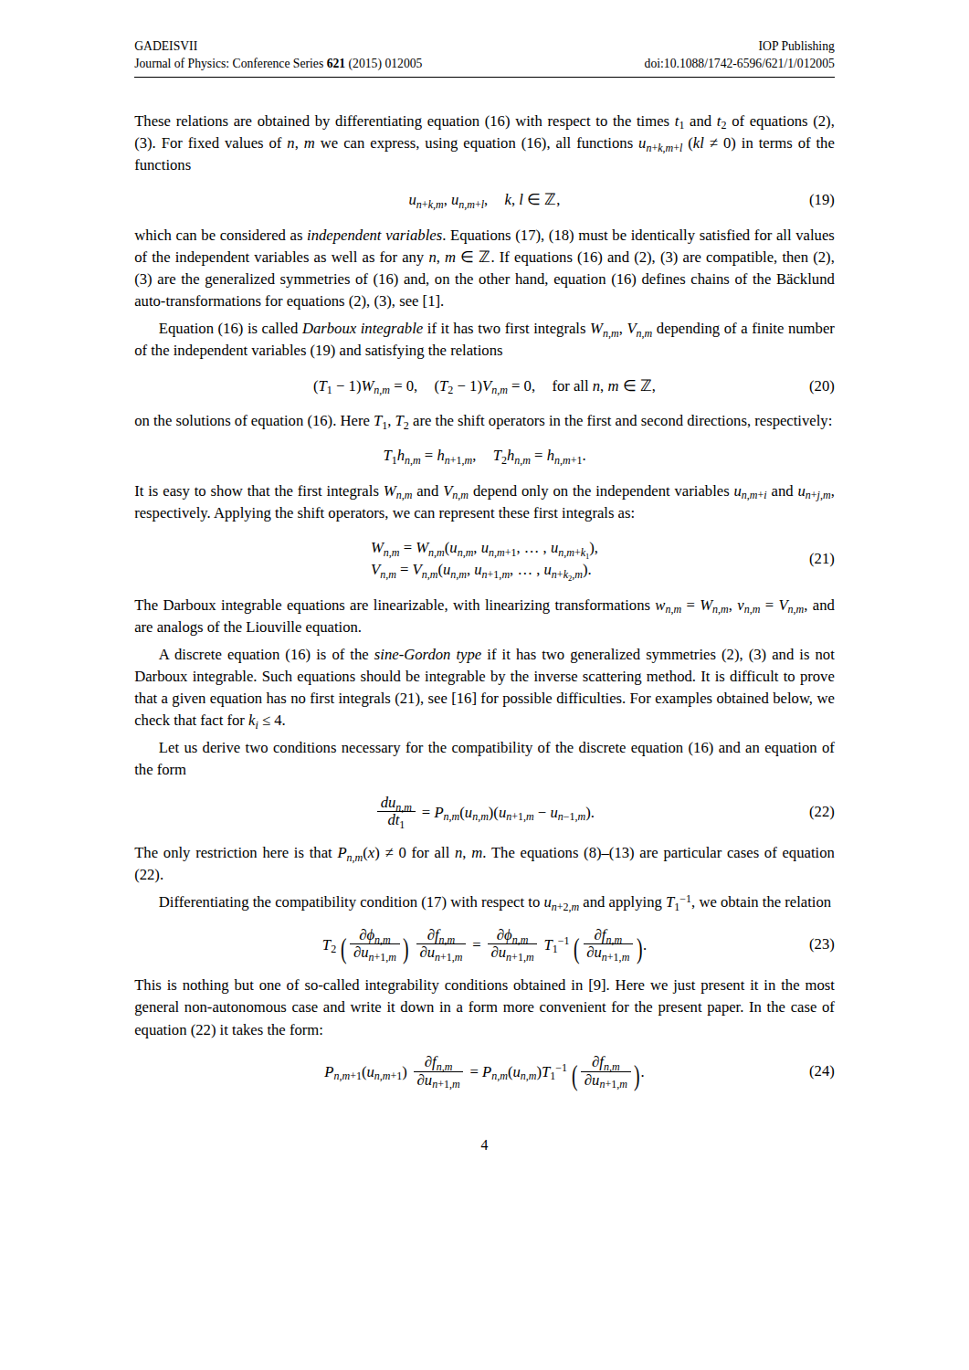GADEISVII IOP Publishing
Journal of Physics: Conference Series 621 (2015) 012005 doi:10.1088/1742-6596/621/1/012005
These relations are obtained by differentiating equation (16) with respect to the times t1 and t2 of equations (2), (3). For fixed values of n, m we can express, using equation (16), all functions un+k,m+l (kl ≠ 0) in terms of the functions
un+k,m, un,m+l, k, l ∈ ℤ, (19)
which can be considered as independent variables. Equations (17), (18) must be identically satisfied for all values of the independent variables as well as for any n, m ∈ ℤ. If equations (16) and (2), (3) are compatible, then (2), (3) are the generalized symmetries of (16) and, on the other hand, equation (16) defines chains of the Bäcklund auto-transformations for equations (2), (3), see [1].
Equation (16) is called Darboux integrable if it has two first integrals Wn,m, Vn,m depending of a finite number of the independent variables (19) and satisfying the relations
(T1 − 1)Wn,m = 0, (T2 − 1)Vn,m = 0, for all n, m ∈ ℤ, (20)
on the solutions of equation (16). Here T1, T2 are the shift operators in the first and second directions, respectively:
T1hn,m = hn+1,m, T2hn,m = hn,m+1.
It is easy to show that the first integrals Wn,m and Vn,m depend only on the independent variables un,m+i and un+j,m, respectively. Applying the shift operators, we can represent these first integrals as:
Wn,m = Wn,m(un,m, un,m+1, … , un,m+k1),
Vn,m = Vn,m(un,m, un+1,m, … , un+k2,m).
(21)
The Darboux integrable equations are linearizable, with linearizing transformations wn,m = Wn,m, vn,m = Vn,m, and are analogs of the Liouville equation.
A discrete equation (16) is of the sine-Gordon type if it has two generalized symmetries (2), (3) and is not Darboux integrable. Such equations should be integrable by the inverse scattering method. It is difficult to prove that a given equation has no first integrals (21), see [16] for possible difficulties. For examples obtained below, we check that fact for ki ≤ 4.
Let us derive two conditions necessary for the compatibility of the discrete equation (16) and an equation of the form
dun,m dt1 = Pn,m(un,m)(un+1,m − un−1,m). (22)
The only restriction here is that Pn,m(x) ≠ 0 for all n, m. The equations (8)–(13) are particular cases of equation (22).
Differentiating the compatibility condition (17) with respect to un+2,m and applying T1−1, we obtain the relation
T2 (∂ϕn,m∂un+1,m) ∂fn,m∂un+1,m = ∂ϕn,m∂un+1,m T1−1 (∂fn,m∂un+1,m). (23)
This is nothing but one of so-called integrability conditions obtained in [9]. Here we just present it in the most general non-autonomous case and write it down in a form more convenient for the present paper. In the case of equation (22) it takes the form:
Pn,m+1(un,m+1) ∂fn,m∂un+1,m = Pn,m(un,m)T1−1 (∂fn,m∂un+1,m). (24)
4